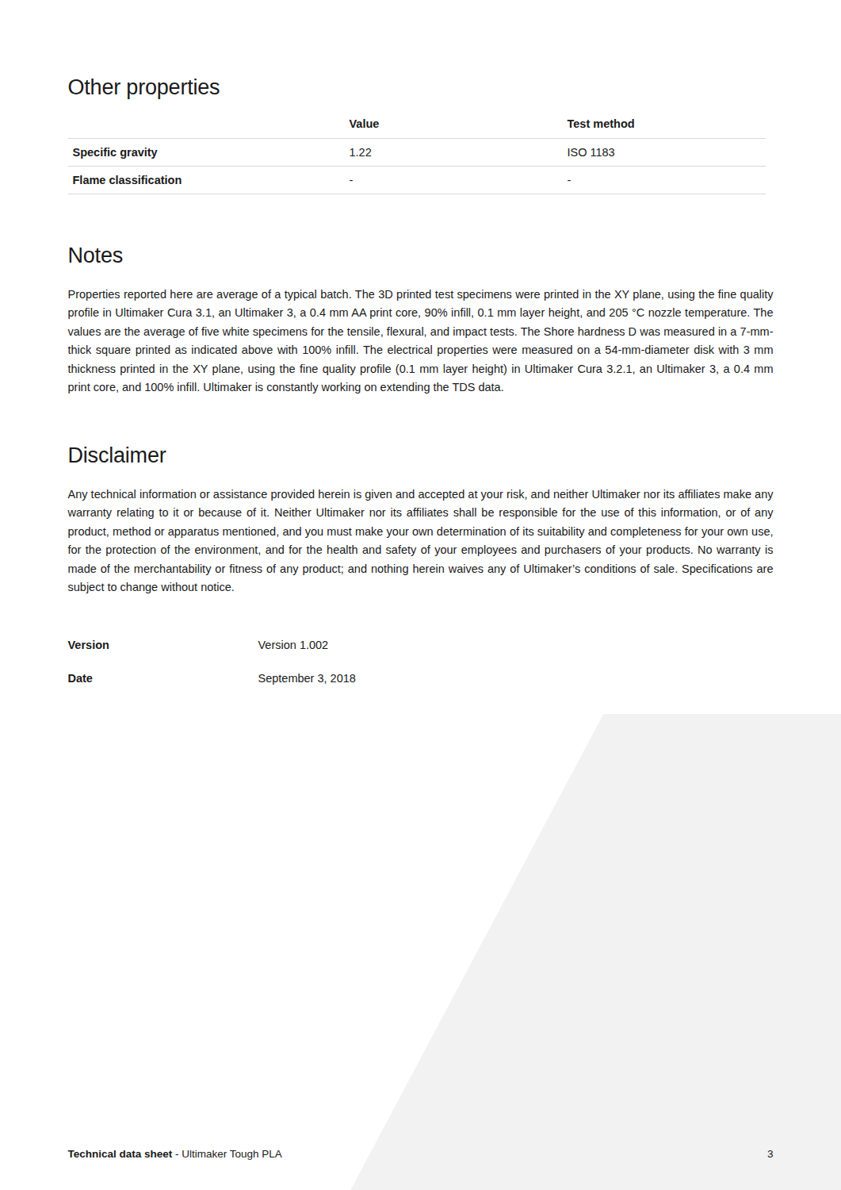Other properties
| | Value | Test method |
| --- | --- | --- |
| Specific gravity | 1.22 | ISO 1183 |
| Flame classification | - | - |
Notes
Properties reported here are average of a typical batch. The 3D printed test specimens were printed in the XY plane, using the fine quality profile in Ultimaker Cura 3.1, an Ultimaker 3, a 0.4 mm AA print core, 90% infill, 0.1 mm layer height, and 205 °C nozzle temperature. The values are the average of five white specimens for the tensile, flexural, and impact tests. The Shore hardness D was measured in a 7-mm-thick square printed as indicated above with 100% infill. The electrical properties were measured on a 54-mm-diameter disk with 3 mm thickness printed in the XY plane, using the fine quality profile (0.1 mm layer height) in Ultimaker Cura 3.2.1, an Ultimaker 3, a 0.4 mm print core, and 100% infill. Ultimaker is constantly working on extending the TDS data.
Disclaimer
Any technical information or assistance provided herein is given and accepted at your risk, and neither Ultimaker nor its affiliates make any warranty relating to it or because of it. Neither Ultimaker nor its affiliates shall be responsible for the use of this information, or of any product, method or apparatus mentioned, and you must make your own determination of its suitability and completeness for your own use, for the protection of the environment, and for the health and safety of your employees and purchasers of your products. No warranty is made of the merchantability or fitness of any product; and nothing herein waives any of Ultimaker’s conditions of sale. Specifications are subject to change without notice.
Version
Version 1.002
Date
September 3, 2018
Technical data sheet - Ultimaker Tough PLA
3